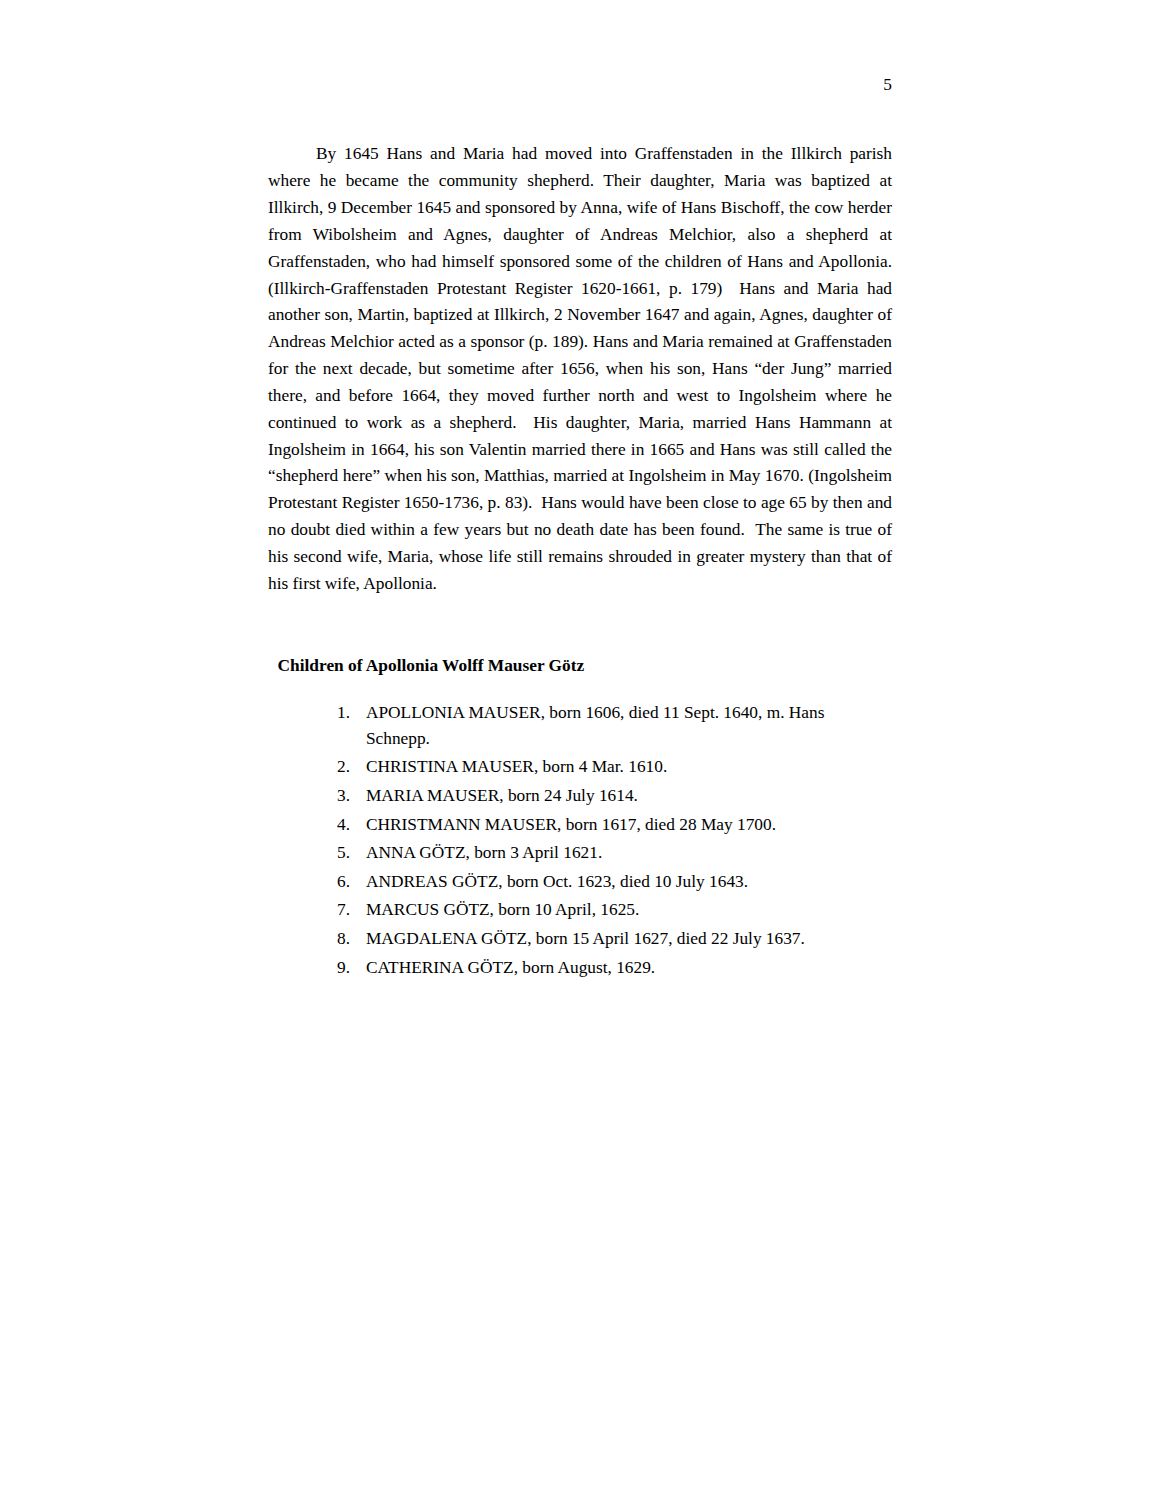5
By 1645 Hans and Maria had moved into Graffenstaden in the Illkirch parish where he became the community shepherd. Their daughter, Maria was baptized at Illkirch, 9 December 1645 and sponsored by Anna, wife of Hans Bischoff, the cow herder from Wibolsheim and Agnes, daughter of Andreas Melchior, also a shepherd at Graffenstaden, who had himself sponsored some of the children of Hans and Apollonia. (Illkirch-Graffenstaden Protestant Register 1620-1661, p. 179) Hans and Maria had another son, Martin, baptized at Illkirch, 2 November 1647 and again, Agnes, daughter of Andreas Melchior acted as a sponsor (p. 189). Hans and Maria remained at Graffenstaden for the next decade, but sometime after 1656, when his son, Hans “der Jung” married there, and before 1664, they moved further north and west to Ingolsheim where he continued to work as a shepherd. His daughter, Maria, married Hans Hammann at Ingolsheim in 1664, his son Valentin married there in 1665 and Hans was still called the “shepherd here” when his son, Matthias, married at Ingolsheim in May 1670. (Ingolsheim Protestant Register 1650-1736, p. 83). Hans would have been close to age 65 by then and no doubt died within a few years but no death date has been found. The same is true of his second wife, Maria, whose life still remains shrouded in greater mystery than that of his first wife, Apollonia.
Children of Apollonia Wolff Mauser Götz
APOLLONIA MAUSER, born 1606, died 11 Sept. 1640, m. Hans Schnepp.
CHRISTINA MAUSER, born 4 Mar. 1610.
MARIA MAUSER, born 24 July 1614.
CHRISTMANN MAUSER, born 1617, died 28 May 1700.
ANNA GÖTZ, born 3 April 1621.
ANDREAS GÖTZ, born Oct. 1623, died 10 July 1643.
MARCUS GÖTZ, born 10 April, 1625.
MAGDALENA GÖTZ, born 15 April 1627, died 22 July 1637.
CATHERINA GÖTZ, born August, 1629.